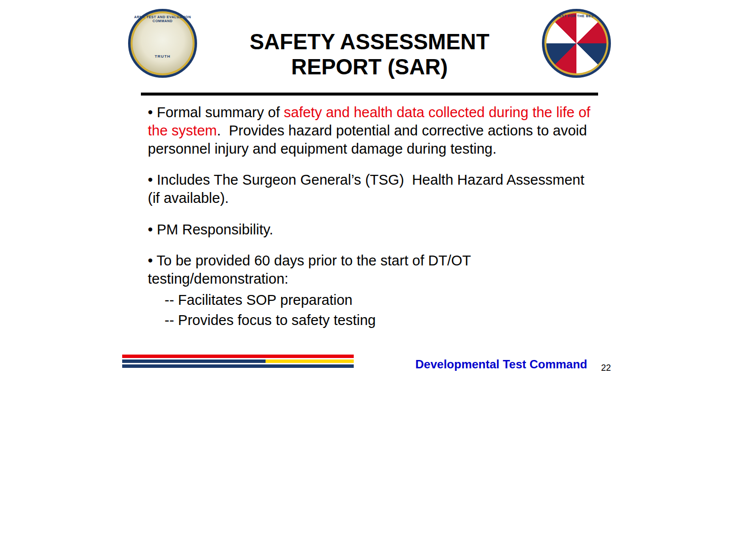SAFETY ASSESSMENT
REPORT (SAR)
• Formal summary of safety and health data collected during the life of the system. Provides hazard potential and corrective actions to avoid personnel injury and equipment damage during testing.
• Includes The Surgeon General’s (TSG) Health Hazard Assessment (if available).
• PM Responsibility.
• To be provided 60 days prior to the start of DT/OT testing/demonstration:
-- Facilitates SOP preparation
-- Provides focus to safety testing
Developmental Test Command
22